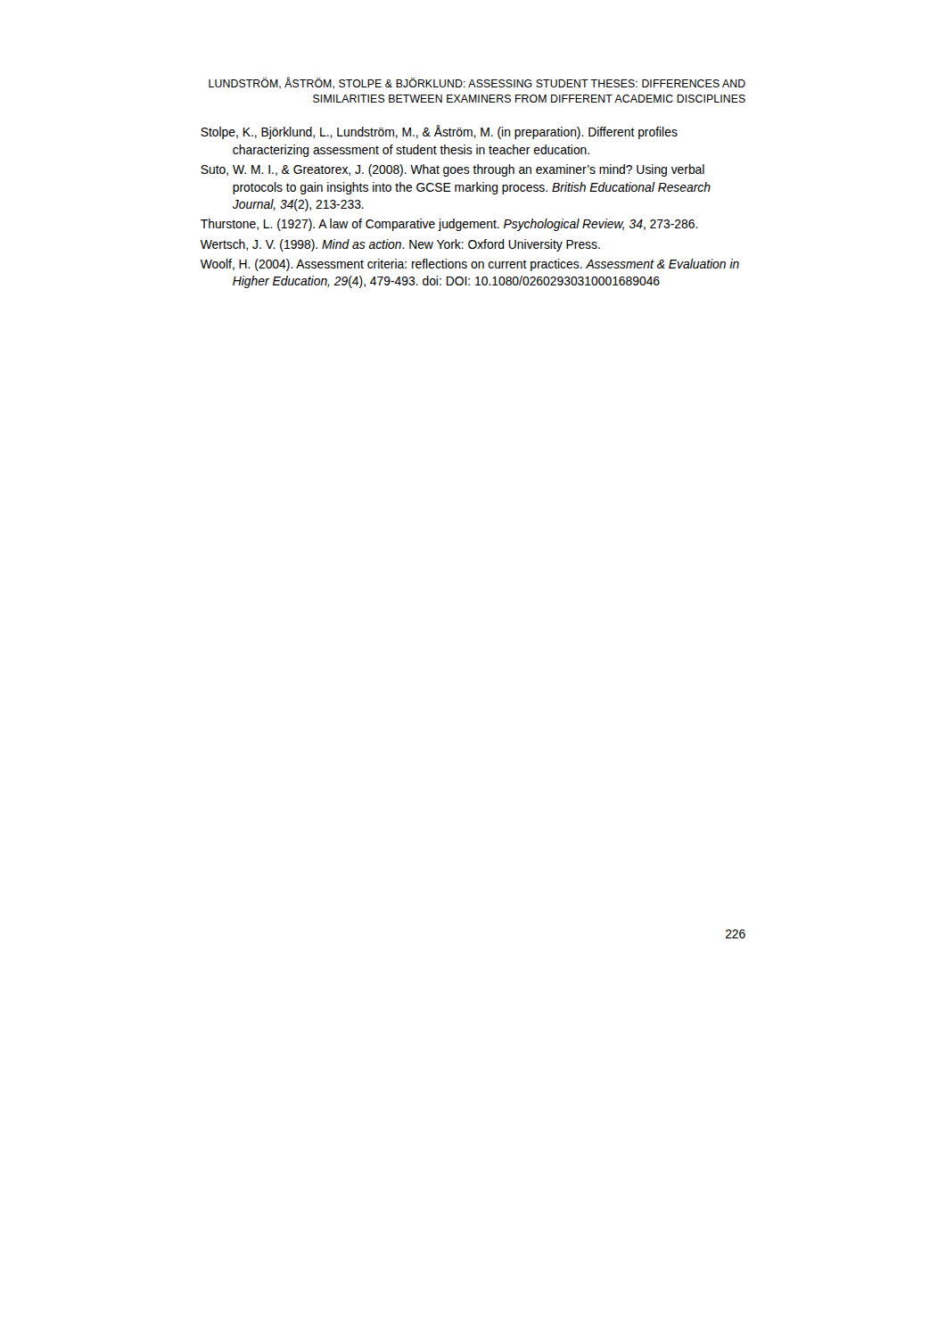LUNDSTRÖM, ÅSTRÖM, STOLPE & BJÖRKLUND: ASSESSING STUDENT THESES: DIFFERENCES AND
SIMILARITIES BETWEEN EXAMINERS FROM DIFFERENT ACADEMIC DISCIPLINES
Stolpe, K., Björklund, L., Lundström, M., & Åström, M. (in preparation). Different profiles characterizing assessment of student thesis in teacher education.
Suto, W. M. I., & Greatorex, J. (2008). What goes through an examiner’s mind? Using verbal protocols to gain insights into the GCSE marking process. British Educational Research Journal, 34(2), 213-233.
Thurstone, L. (1927). A law of Comparative judgement. Psychological Review, 34, 273-286.
Wertsch, J. V. (1998). Mind as action. New York: Oxford University Press.
Woolf, H. (2004). Assessment criteria: reflections on current practices. Assessment & Evaluation in Higher Education, 29(4), 479-493. doi: DOI: 10.1080/02602930310001689046
226